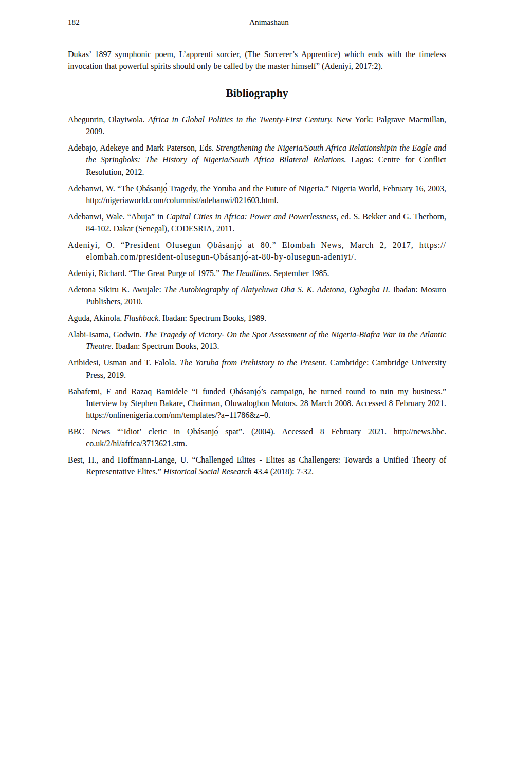182 Animashaun
Dukas’ 1897 symphonic poem, L’apprenti sorcier, (The Sorcerer’s Apprentice) which ends with the timeless invocation that powerful spirits should only be called by the master himself” (Adeniyi, 2017:2).
Bibliography
Abegunrin, Olayiwola. Africa in Global Politics in the Twenty-First Century. New York: Palgrave Macmillan, 2009.
Adebajo, Adekeye and Mark Paterson, Eds. Strengthening the Nigeria/South Africa Relationshipin the Eagle and the Springboks: The History of Nigeria/South Africa Bilateral Relations. Lagos: Centre for Conflict Resolution, 2012.
Adebanwi, W. “The Ọbásanjọ́ Tragedy, the Yoruba and the Future of Nigeria.” Nigeria World, February 16, 2003, http://nigeriaworld.com/columnist/adebanwi/021603.html.
Adebanwi, Wale. “Abuja” in Capital Cities in Africa: Power and Powerlessness, ed. S. Bekker and G. Therborn, 84-102. Dakar (Senegal), CODESRIA, 2011.
Adeniyi, O. “President Olusegun Ọbásanjọ́ at 80.” Elombah News, March 2, 2017, https:// elombah.com/president-olusegun-Ọbásanjọ́-at-80-by-olusegun-adeniyi/.
Adeniyi, Richard. “The Great Purge of 1975.” The Headlines. September 1985.
Adetona Sikiru K. Awujale: The Autobiography of Alaiyeluwa Oba S. K. Adetona, Ogbagba II. Ibadan: Mosuro Publishers, 2010.
Aguda, Akinola. Flashback. Ibadan: Spectrum Books, 1989.
Alabi-Isama, Godwin. The Tragedy of Victory- On the Spot Assessment of the Nigeria-Biafra War in the Atlantic Theatre. Ibadan: Spectrum Books, 2013.
Aribidesi, Usman and T. Falola. The Yoruba from Prehistory to the Present. Cambridge: Cambridge University Press, 2019.
Babafemi, F and Razaq Bamidele “I funded Ọbásanjọ́’s campaign, he turned round to ruin my business.” Interview by Stephen Bakare, Chairman, Oluwalogbon Motors. 28 March 2008. Accessed 8 February 2021. https://onlinenigeria.com/nm/templates/?a=11786&z=0.
BBC News “‘Idiot’ cleric in Ọbásanjọ́ spat”. (2004). Accessed 8 February 2021. http://news.bbc. co.uk/2/hi/africa/3713621.stm.
Best, H., and Hoffmann-Lange, U. “Challenged Elites - Elites as Challengers: Towards a Unified Theory of Representative Elites.” Historical Social Research 43.4 (2018): 7-32.